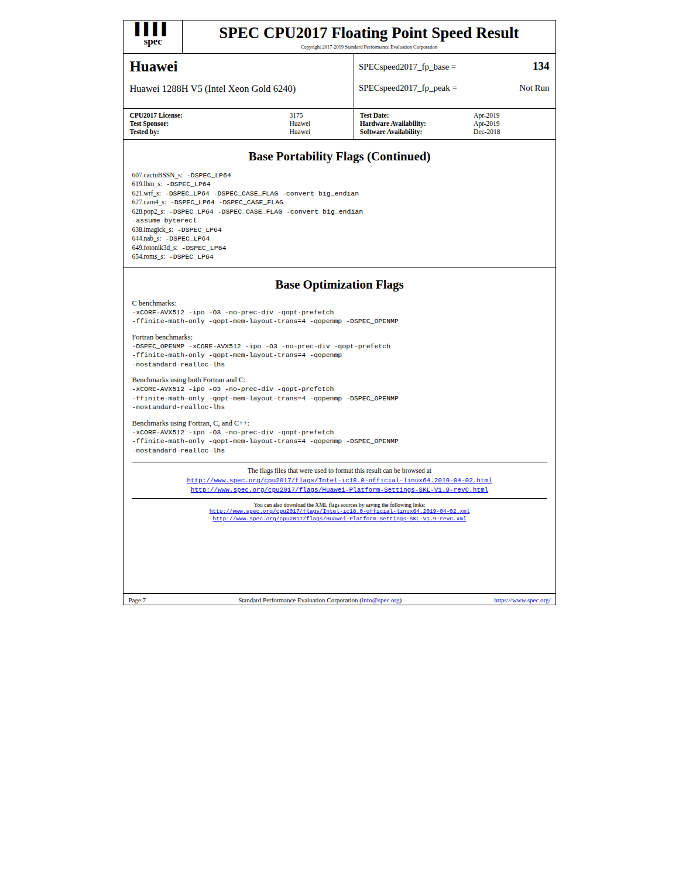▌▌▌▌
spec
SPEC CPU2017 Floating Point Speed Result
Copyright 2017-2019 Standard Performance Evaluation Corporation
Huawei
Huawei 1288H V5 (Intel Xeon Gold 6240)
SPECspeed2017_fp_base = 134
SPECspeed2017_fp_peak = Not Run
| CPU2017 License: | 3175 |
| Test Sponsor: | Huawei |
| Tested by: | Huawei |
| Test Date: | Apr-2019 |
| Hardware Availability: | Apr-2019 |
| Software Availability: | Dec-2018 |
Base Portability Flags (Continued)
607.cactuBSSN_s: -DSPEC_LP64
619.lbm_s: -DSPEC_LP64
621.wrf_s: -DSPEC_LP64 -DSPEC_CASE_FLAG -convert big_endian
627.cam4_s: -DSPEC_LP64 -DSPEC_CASE_FLAG
628.pop2_s: -DSPEC_LP64 -DSPEC_CASE_FLAG -convert big_endian
-assume byterecl
638.imagick_s: -DSPEC_LP64
644.nab_s: -DSPEC_LP64
649.fotonik3d_s: -DSPEC_LP64
654.roms_s: -DSPEC_LP64
Base Optimization Flags
C benchmarks:
-xCORE-AVX512 -ipo -O3 -no-prec-div -qopt-prefetch
-ffinite-math-only -qopt-mem-layout-trans=4 -qopenmp -DSPEC_OPENMP
Fortran benchmarks:
-DSPEC_OPENMP -xCORE-AVX512 -ipo -O3 -no-prec-div -qopt-prefetch
-ffinite-math-only -qopt-mem-layout-trans=4 -qopenmp
-nostandard-realloc-lhs
Benchmarks using both Fortran and C:
-xCORE-AVX512 -ipo -O3 -no-prec-div -qopt-prefetch
-ffinite-math-only -qopt-mem-layout-trans=4 -qopenmp -DSPEC_OPENMP
-nostandard-realloc-lhs
Benchmarks using Fortran, C, and C++:
-xCORE-AVX512 -ipo -O3 -no-prec-div -qopt-prefetch
-ffinite-math-only -qopt-mem-layout-trans=4 -qopenmp -DSPEC_OPENMP
-nostandard-realloc-lhs
The flags files that were used to format this result can be browsed at
http://www.spec.org/cpu2017/flags/Intel-ic18.0-official-linux64.2019-04-02.html
http://www.spec.org/cpu2017/flags/Huawei-Platform-Settings-SKL-V1.9-revC.html
You can also download the XML flags sources by saving the following links:
http://www.spec.org/cpu2017/flags/Intel-ic18.0-official-linux64.2019-04-02.xml
http://www.spec.org/cpu2017/flags/Huawei-Platform-Settings-SKL-V1.9-revC.xml
Page 7
Standard Performance Evaluation Corporation (info@spec.org)
https://www.spec.org/